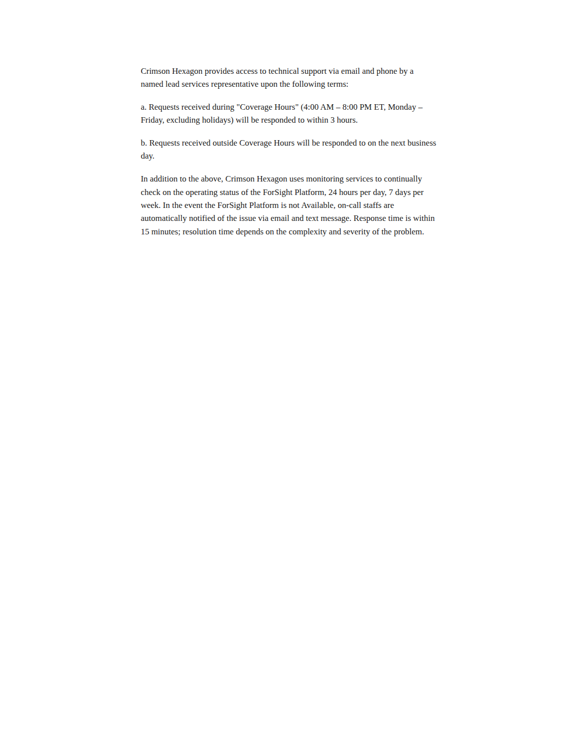Crimson Hexagon provides access to technical support via email and phone by a named lead services representative upon the following terms:
a. Requests received during "Coverage Hours" (4:00 AM – 8:00 PM ET, Monday – Friday, excluding holidays) will be responded to within 3 hours.
b. Requests received outside Coverage Hours will be responded to on the next business day.
In addition to the above, Crimson Hexagon uses monitoring services to continually check on the operating status of the ForSight Platform, 24 hours per day, 7 days per week. In the event the ForSight Platform is not Available, on-call staffs are automatically notified of the issue via email and text message. Response time is within 15 minutes; resolution time depends on the complexity and severity of the problem.